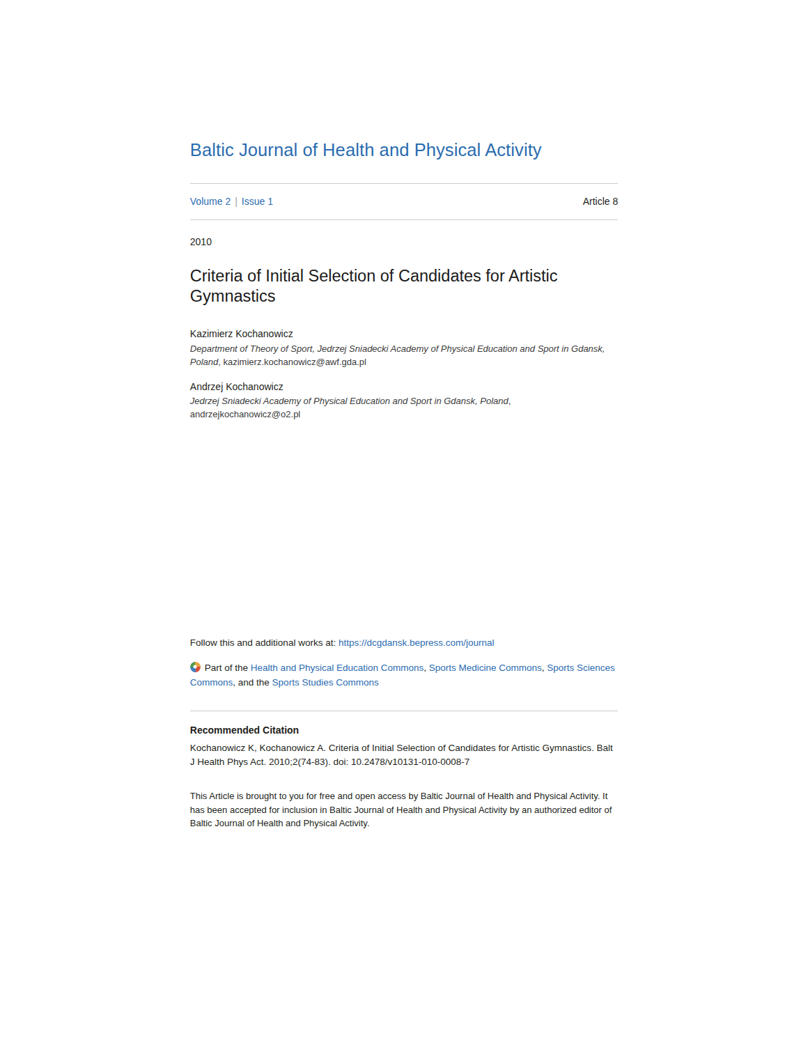Baltic Journal of Health and Physical Activity
Volume 2|Issue 1
Article 8
2010
Criteria of Initial Selection of Candidates for Artistic Gymnastics
Kazimierz Kochanowicz
Department of Theory of Sport, Jedrzej Sniadecki Academy of Physical Education and Sport in Gdansk, Poland, kazimierz.kochanowicz@awf.gda.pl
Andrzej Kochanowicz
Jedrzej Sniadecki Academy of Physical Education and Sport in Gdansk, Poland, andrzejkochanowicz@o2.pl
Follow this and additional works at: https://dcgdansk.bepress.com/journal
Part of the Health and Physical Education Commons, Sports Medicine Commons, Sports Sciences Commons, and the Sports Studies Commons
Recommended Citation
Kochanowicz K, Kochanowicz A. Criteria of Initial Selection of Candidates for Artistic Gymnastics. Balt J Health Phys Act. 2010;2(74-83). doi: 10.2478/v10131-010-0008-7
This Article is brought to you for free and open access by Baltic Journal of Health and Physical Activity. It has been accepted for inclusion in Baltic Journal of Health and Physical Activity by an authorized editor of Baltic Journal of Health and Physical Activity.